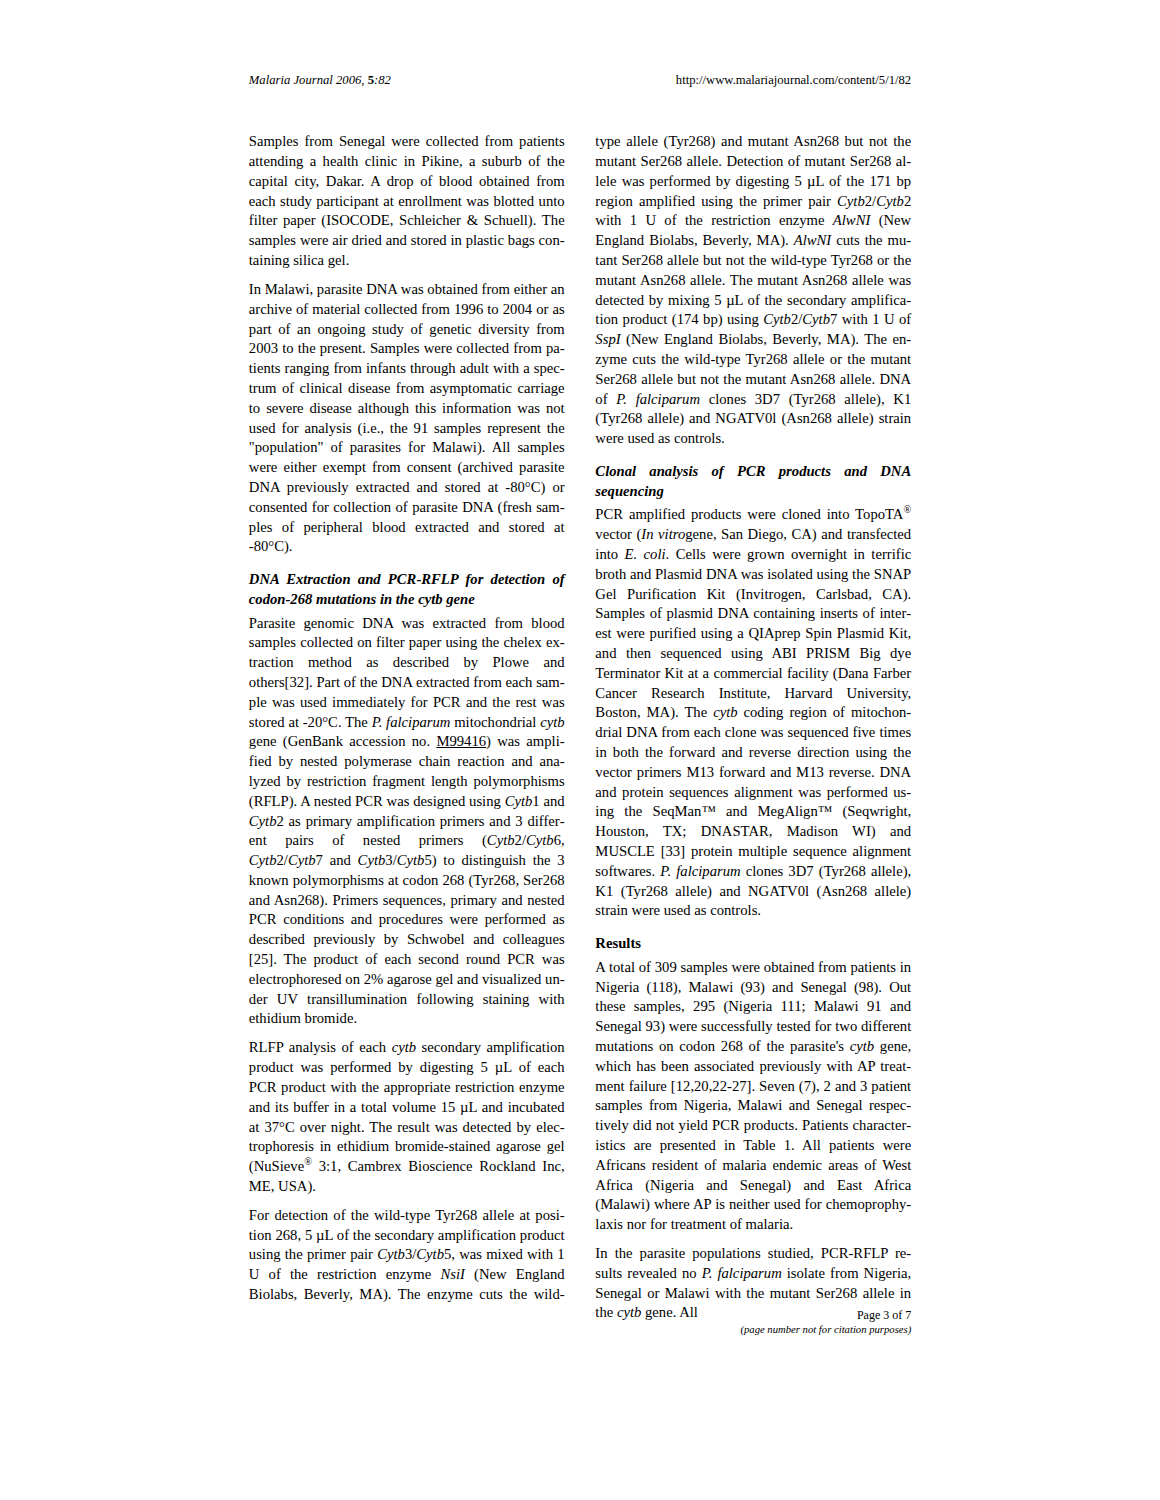Malaria Journal 2006, 5:82
http://www.malariajournal.com/content/5/1/82
Samples from Senegal were collected from patients attending a health clinic in Pikine, a suburb of the capital city, Dakar. A drop of blood obtained from each study participant at enrollment was blotted unto filter paper (ISOCODE, Schleicher & Schuell). The samples were air dried and stored in plastic bags containing silica gel.
In Malawi, parasite DNA was obtained from either an archive of material collected from 1996 to 2004 or as part of an ongoing study of genetic diversity from 2003 to the present. Samples were collected from patients ranging from infants through adult with a spectrum of clinical disease from asymptomatic carriage to severe disease although this information was not used for analysis (i.e., the 91 samples represent the "population" of parasites for Malawi). All samples were either exempt from consent (archived parasite DNA previously extracted and stored at -80°C) or consented for collection of parasite DNA (fresh samples of peripheral blood extracted and stored at -80°C).
DNA Extraction and PCR-RFLP for detection of codon-268 mutations in the cytb gene
Parasite genomic DNA was extracted from blood samples collected on filter paper using the chelex extraction method as described by Plowe and others[32]. Part of the DNA extracted from each sample was used immediately for PCR and the rest was stored at -20°C. The P. falciparum mitochondrial cytb gene (GenBank accession no. M99416) was amplified by nested polymerase chain reaction and analyzed by restriction fragment length polymorphisms (RFLP). A nested PCR was designed using Cytb1 and Cytb2 as primary amplification primers and 3 different pairs of nested primers (Cytb2/Cytb6, Cytb2/Cytb7 and Cytb3/Cytb5) to distinguish the 3 known polymorphisms at codon 268 (Tyr268, Ser268 and Asn268). Primers sequences, primary and nested PCR conditions and procedures were performed as described previously by Schwobel and colleagues [25]. The product of each second round PCR was electrophoresed on 2% agarose gel and visualized under UV transillumination following staining with ethidium bromide.
RLFP analysis of each cytb secondary amplification product was performed by digesting 5 µL of each PCR product with the appropriate restriction enzyme and its buffer in a total volume 15 µL and incubated at 37°C over night. The result was detected by electrophoresis in ethidium bromide-stained agarose gel (NuSieve® 3:1, Cambrex Bioscience Rockland Inc, ME, USA).
For detection of the wild-type Tyr268 allele at position 268, 5 µL of the secondary amplification product using the primer pair Cytb3/Cytb5, was mixed with 1 U of the restriction enzyme NsiI (New England Biolabs, Beverly, MA). The enzyme cuts the wild-type allele (Tyr268) and mutant Asn268 but not the mutant Ser268 allele. Detection of mutant Ser268 allele was performed by digesting 5 µL of the 171 bp region amplified using the primer pair Cytb2/Cytb2 with 1 U of the restriction enzyme AlwNI (New England Biolabs, Beverly, MA). AlwNI cuts the mutant Ser268 allele but not the wild-type Tyr268 or the mutant Asn268 allele. The mutant Asn268 allele was detected by mixing 5 µL of the secondary amplification product (174 bp) using Cytb2/Cytb7 with 1 U of SspI (New England Biolabs, Beverly, MA). The enzyme cuts the wild-type Tyr268 allele or the mutant Ser268 allele but not the mutant Asn268 allele. DNA of P. falciparum clones 3D7 (Tyr268 allele), K1 (Tyr268 allele) and NGATV0l (Asn268 allele) strain were used as controls.
Clonal analysis of PCR products and DNA sequencing
PCR amplified products were cloned into TopoTA® vector (In vitrogene, San Diego, CA) and transfected into E. coli. Cells were grown overnight in terrific broth and Plasmid DNA was isolated using the SNAP Gel Purification Kit (Invitrogen, Carlsbad, CA). Samples of plasmid DNA containing inserts of interest were purified using a QIAprep Spin Plasmid Kit, and then sequenced using ABI PRISM Big dye Terminator Kit at a commercial facility (Dana Farber Cancer Research Institute, Harvard University, Boston, MA). The cytb coding region of mitochondrial DNA from each clone was sequenced five times in both the forward and reverse direction using the vector primers M13 forward and M13 reverse. DNA and protein sequences alignment was performed using the SeqMan™ and MegAlign™ (Seqwright, Houston, TX; DNASTAR, Madison WI) and MUSCLE [33] protein multiple sequence alignment softwares. P. falciparum clones 3D7 (Tyr268 allele), K1 (Tyr268 allele) and NGATV0l (Asn268 allele) strain were used as controls.
Results
A total of 309 samples were obtained from patients in Nigeria (118), Malawi (93) and Senegal (98). Out these samples, 295 (Nigeria 111; Malawi 91 and Senegal 93) were successfully tested for two different mutations on codon 268 of the parasite's cytb gene, which has been associated previously with AP treatment failure [12,20,22-27]. Seven (7), 2 and 3 patient samples from Nigeria, Malawi and Senegal respectively did not yield PCR products. Patients characteristics are presented in Table 1. All patients were Africans resident of malaria endemic areas of West Africa (Nigeria and Senegal) and East Africa (Malawi) where AP is neither used for chemoprophylaxis nor for treatment of malaria.
In the parasite populations studied, PCR-RFLP results revealed no P. falciparum isolate from Nigeria, Senegal or Malawi with the mutant Ser268 allele in the cytb gene. All
Page 3 of 7 (page number not for citation purposes)